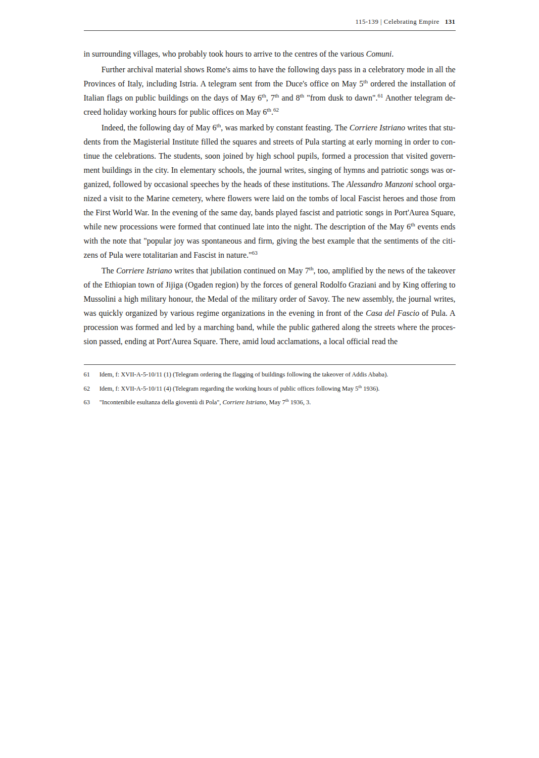115-139 | Celebrating Empire 131
in surrounding villages, who probably took hours to arrive to the centres of the various Comuni.
Further archival material shows Rome's aims to have the following days pass in a celebratory mode in all the Provinces of Italy, including Istria. A telegram sent from the Duce's office on May 5th ordered the installation of Italian flags on public buildings on the days of May 6th, 7th and 8th "from dusk to dawn".61 Another telegram decreed holiday working hours for public offices on May 6th.62
Indeed, the following day of May 6th, was marked by constant feasting. The Corriere Istriano writes that students from the Magisterial Institute filled the squares and streets of Pula starting at early morning in order to continue the celebrations. The students, soon joined by high school pupils, formed a procession that visited government buildings in the city. In elementary schools, the journal writes, singing of hymns and patriotic songs was organized, followed by occasional speeches by the heads of these institutions. The Alessandro Manzoni school organized a visit to the Marine cemetery, where flowers were laid on the tombs of local Fascist heroes and those from the First World War. In the evening of the same day, bands played fascist and patriotic songs in Port'Aurea Square, while new processions were formed that continued late into the night. The description of the May 6th events ends with the note that "popular joy was spontaneous and firm, giving the best example that the sentiments of the citizens of Pula were totalitarian and Fascist in nature."63
The Corriere Istriano writes that jubilation continued on May 7th, too, amplified by the news of the takeover of the Ethiopian town of Jijiga (Ogaden region) by the forces of general Rodolfo Graziani and by King offering to Mussolini a high military honour, the Medal of the military order of Savoy. The new assembly, the journal writes, was quickly organized by various regime organizations in the evening in front of the Casa del Fascio of Pula. A procession was formed and led by a marching band, while the public gathered along the streets where the procession passed, ending at Port'Aurea Square. There, amid loud acclamations, a local official read the
61 Idem, f: XVII-A-5-10/11 (1) (Telegram ordering the flagging of buildings following the takeover of Addis Ababa).
62 Idem, f: XVII-A-5-10/11 (4) (Telegram regarding the working hours of public offices following May 5th 1936).
63"Incontenibile esultanza della gioventù di Pola", Corriere Istriano, May 7th 1936, 3.